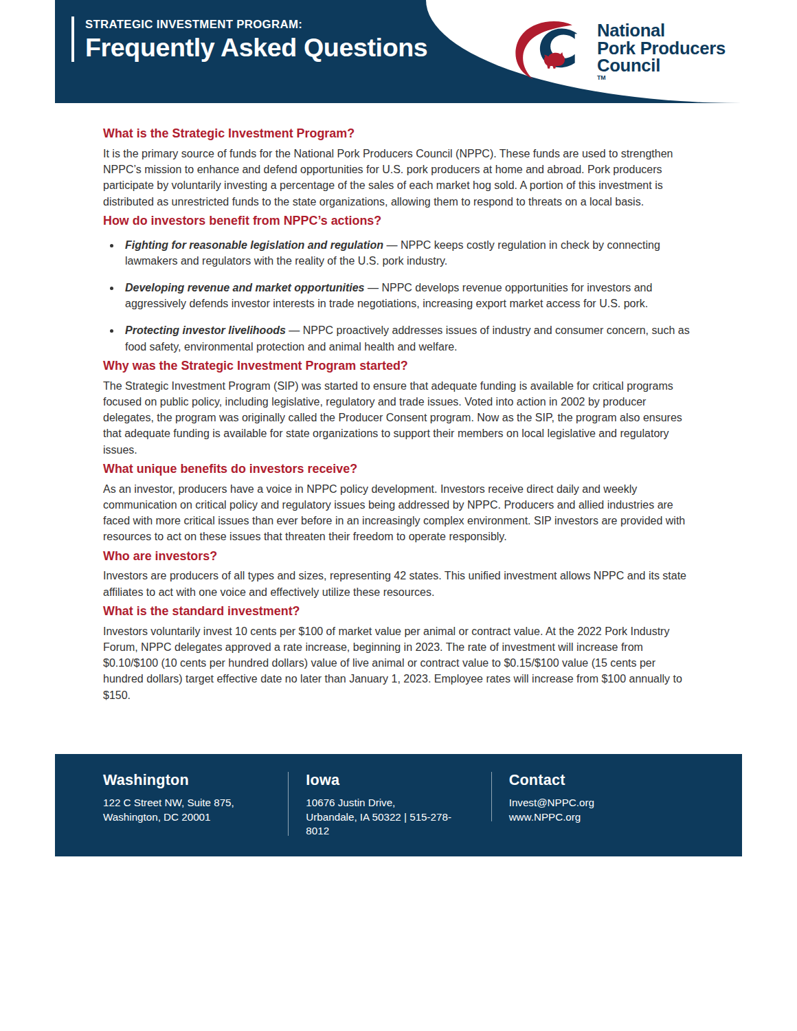Strategic Investment Program:
Frequently Asked Questions
National Pork Producers CouncilTM
What is the Strategic Investment Program?
It is the primary source of funds for the National Pork Producers Council (NPPC). These funds are used to strengthen NPPC’s mission to enhance and defend opportunities for U.S. pork producers at home and abroad. Pork producers participate by voluntarily investing a percentage of the sales of each market hog sold. A portion of this investment is distributed as unrestricted funds to the state organizations, allowing them to respond to threats on a local basis.
How do investors benefit from NPPC’s actions?
Fighting for reasonable legislation and regulation — NPPC keeps costly regulation in check by connecting lawmakers and regulators with the reality of the U.S. pork industry.
Developing revenue and market opportunities — NPPC develops revenue opportunities for investors and aggressively defends investor interests in trade negotiations, increasing export market access for U.S. pork.
Protecting investor livelihoods — NPPC proactively addresses issues of industry and consumer concern, such as food safety, environmental protection and animal health and welfare.
Why was the Strategic Investment Program started?
The Strategic Investment Program (SIP) was started to ensure that adequate funding is available for critical programs focused on public policy, including legislative, regulatory and trade issues. Voted into action in 2002 by producer delegates, the program was originally called the Producer Consent program. Now as the SIP, the program also ensures that adequate funding is available for state organizations to support their members on local legislative and regulatory issues.
What unique benefits do investors receive?
As an investor, producers have a voice in NPPC policy development. Investors receive direct daily and weekly communication on critical policy and regulatory issues being addressed by NPPC. Producers and allied industries are faced with more critical issues than ever before in an increasingly complex environment. SIP investors are provided with resources to act on these issues that threaten their freedom to operate responsibly.
Who are investors?
Investors are producers of all types and sizes, representing 42 states. This unified investment allows NPPC and its state affiliates to act with one voice and effectively utilize these resources.
What is the standard investment?
Investors voluntarily invest 10 cents per $100 of market value per animal or contract value. At the 2022 Pork Industry Forum, NPPC delegates approved a rate increase, beginning in 2023. The rate of investment will increase from $0.10/$100 (10 cents per hundred dollars) value of live animal or contract value to $0.15/$100 value (15 cents per hundred dollars) target effective date no later than January 1, 2023. Employee rates will increase from $100 annually to $150.
Washington
122 C Street NW, Suite 875,
Washington, DC 20001
Iowa
10676 Justin Drive,
Urbandale, IA 50322 | 515-278-8012
Contact
Invest@NPPC.org
www.NPPC.org